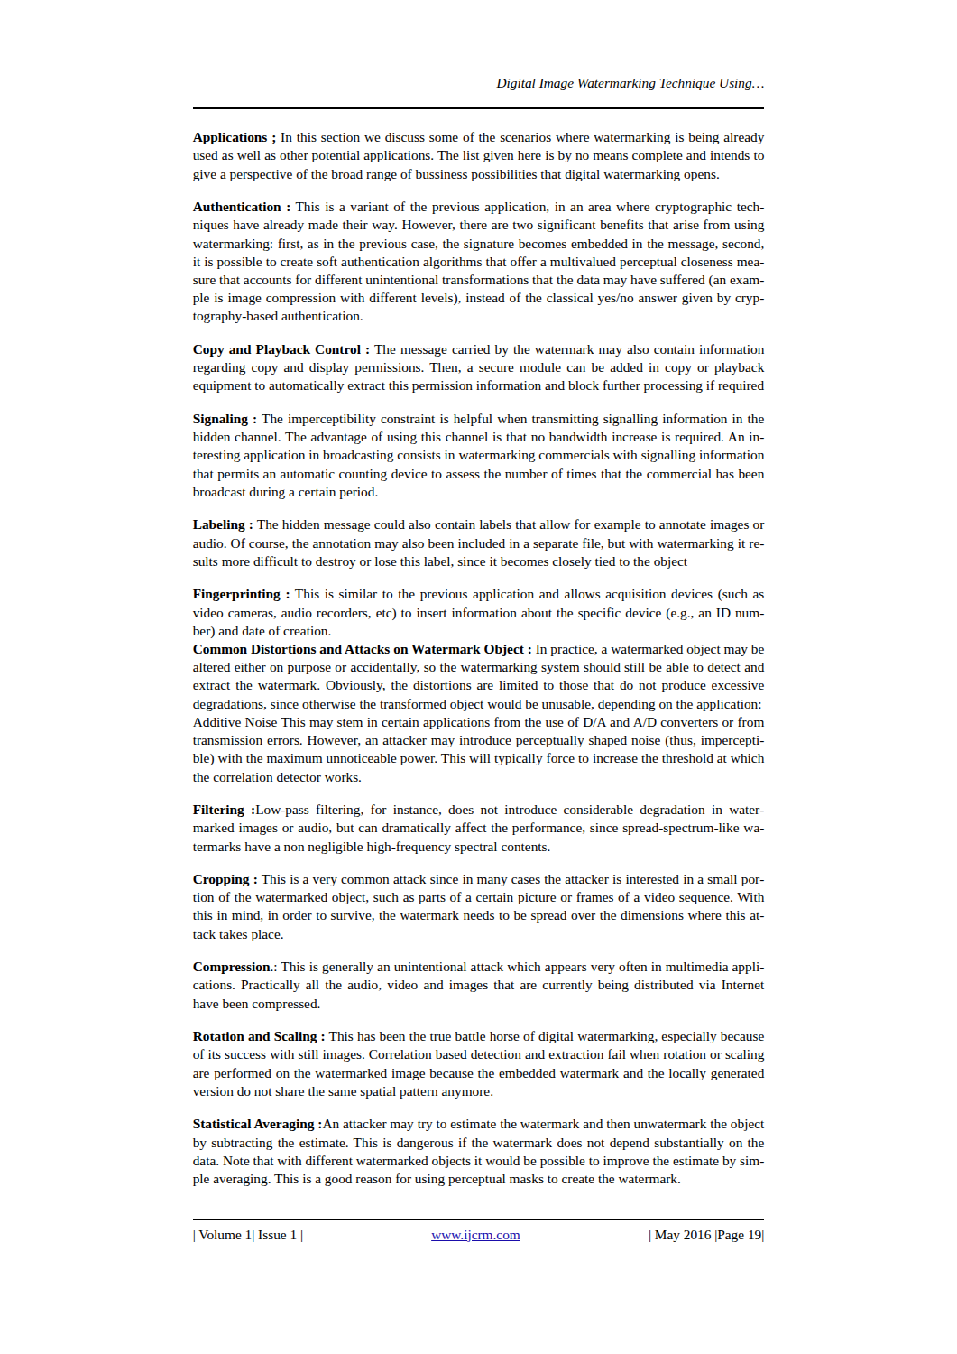Digital Image Watermarking Technique Using…
Applications ; In this section we discuss some of the scenarios where watermarking is being already used as well as other potential applications. The list given here is by no means complete and intends to give a perspective of the broad range of bussiness possibilities that digital watermarking opens.
Authentication : This is a variant of the previous application, in an area where cryptographic techniques have already made their way. However, there are two significant benefits that arise from using watermarking: first, as in the previous case, the signature becomes embedded in the message, second, it is possible to create soft authentication algorithms that offer a multivalued perceptual closeness measure that accounts for different unintentional transformations that the data may have suffered (an example is image compression with different levels), instead of the classical yes/no answer given by cryptography-based authentication.
Copy and Playback Control : The message carried by the watermark may also contain information regarding copy and display permissions. Then, a secure module can be added in copy or playback equipment to automatically extract this permission information and block further processing if required
Signaling : The imperceptibility constraint is helpful when transmitting signalling information in the hidden channel. The advantage of using this channel is that no bandwidth increase is required. An interesting application in broadcasting consists in watermarking commercials with signalling information that permits an automatic counting device to assess the number of times that the commercial has been broadcast during a certain period.
Labeling : The hidden message could also contain labels that allow for example to annotate images or audio. Of course, the annotation may also been included in a separate file, but with watermarking it results more difficult to destroy or lose this label, since it becomes closely tied to the object
Fingerprinting : This is similar to the previous application and allows acquisition devices (such as video cameras, audio recorders, etc) to insert information about the specific device (e.g., an ID number) and date of creation.
Common Distortions and Attacks on Watermark Object : In practice, a watermarked object may be altered either on purpose or accidentally, so the watermarking system should still be able to detect and extract the watermark. Obviously, the distortions are limited to those that do not produce excessive degradations, since otherwise the transformed object would be unusable, depending on the application:
Additive Noise This may stem in certain applications from the use of D/A and A/D converters or from transmission errors. However, an attacker may introduce perceptually shaped noise (thus, imperceptible) with the maximum unnoticeable power. This will typically force to increase the threshold at which the correlation detector works.
Filtering : Low-pass filtering, for instance, does not introduce considerable degradation in watermarked images or audio, but can dramatically affect the performance, since spread-spectrum-like watermarks have a non negligible high-frequency spectral contents.
Cropping : This is a very common attack since in many cases the attacker is interested in a small portion of the watermarked object, such as parts of a certain picture or frames of a video sequence. With this in mind, in order to survive, the watermark needs to be spread over the dimensions where this attack takes place.
Compression.: This is generally an unintentional attack which appears very often in multimedia applications. Practically all the audio, video and images that are currently being distributed via Internet have been compressed.
Rotation and Scaling : This has been the true battle horse of digital watermarking, especially because of its success with still images. Correlation based detection and extraction fail when rotation or scaling are performed on the watermarked image because the embedded watermark and the locally generated version do not share the same spatial pattern anymore.
Statistical Averaging : An attacker may try to estimate the watermark and then unwatermark the object by subtracting the estimate. This is dangerous if the watermark does not depend substantially on the data. Note that with different watermarked objects it would be possible to improve the estimate by simple averaging. This is a good reason for using perceptual masks to create the watermark.
| Volume 1| Issue 1 | www.ijcrm.com | May 2016 |Page 19|